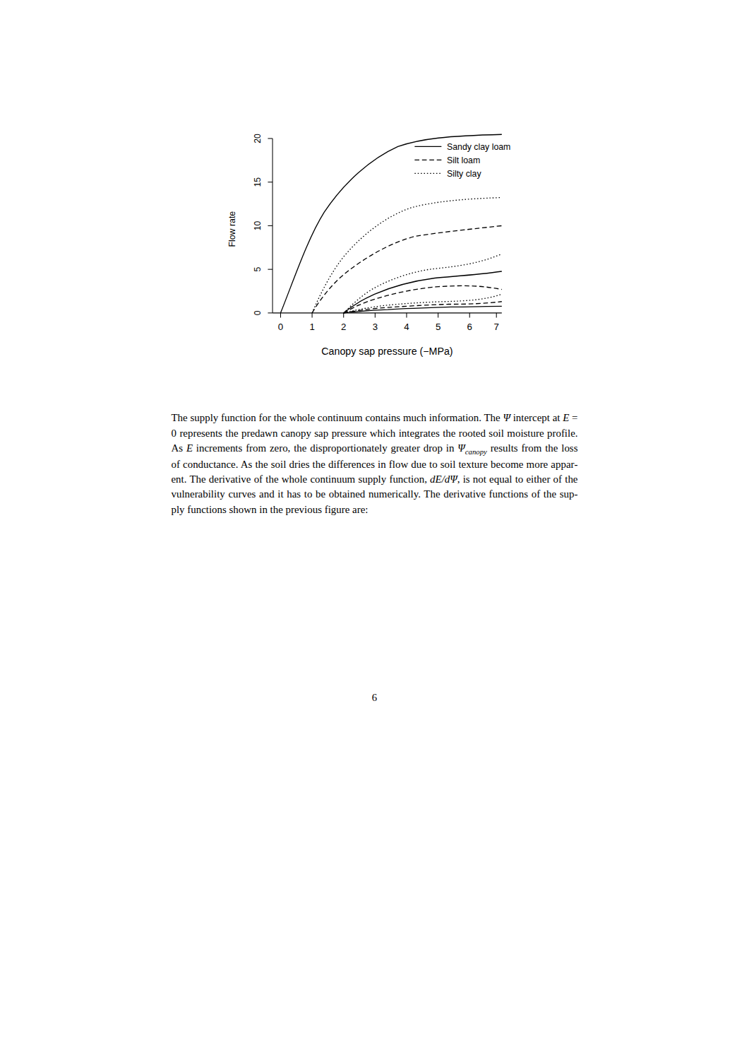Flow rate 0 5 10 15 20 0 1 2 3 4 5 6 7 Canopy sap pressure (−MPa) Sandy clay loam Silt loam Silty clay
The supply function for the whole continuum contains much information. The Ψ intercept at E = 0 represents the predawn canopy sap pressure which integrates the rooted soil moisture profile. As E increments from zero, the disproportionately greater drop in Ψcanopy results from the loss of conductance. As the soil dries the differences in flow due to soil texture become more apparent. The derivative of the whole continuum supply function, dE/dΨ, is not equal to either of the vulnerability curves and it has to be obtained numerically. The derivative functions of the supply functions shown in the previous figure are:
6